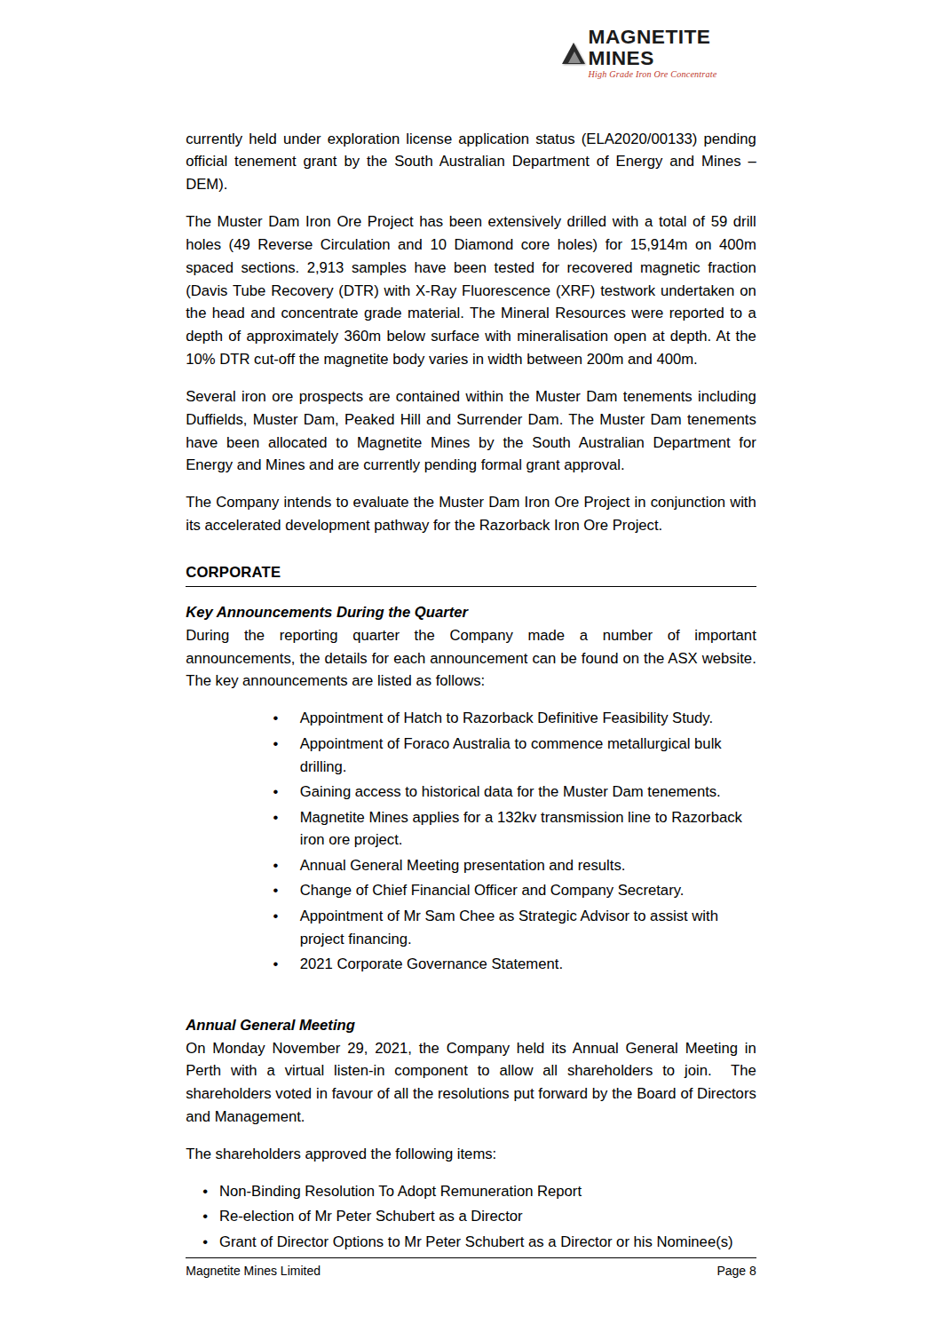MAGNETITE MINES
High Grade Iron Ore Concentrate
currently held under exploration license application status (ELA2020/00133) pending official tenement grant by the South Australian Department of Energy and Mines – DEM).
The Muster Dam Iron Ore Project has been extensively drilled with a total of 59 drill holes (49 Reverse Circulation and 10 Diamond core holes) for 15,914m on 400m spaced sections. 2,913 samples have been tested for recovered magnetic fraction (Davis Tube Recovery (DTR) with X-Ray Fluorescence (XRF) testwork undertaken on the head and concentrate grade material. The Mineral Resources were reported to a depth of approximately 360m below surface with mineralisation open at depth. At the 10% DTR cut-off the magnetite body varies in width between 200m and 400m.
Several iron ore prospects are contained within the Muster Dam tenements including Duffields, Muster Dam, Peaked Hill and Surrender Dam. The Muster Dam tenements have been allocated to Magnetite Mines by the South Australian Department for Energy and Mines and are currently pending formal grant approval.
The Company intends to evaluate the Muster Dam Iron Ore Project in conjunction with its accelerated development pathway for the Razorback Iron Ore Project.
CORPORATE
Key Announcements During the Quarter
During the reporting quarter the Company made a number of important announcements, the details for each announcement can be found on the ASX website. The key announcements are listed as follows:
Appointment of Hatch to Razorback Definitive Feasibility Study.
Appointment of Foraco Australia to commence metallurgical bulk drilling.
Gaining access to historical data for the Muster Dam tenements.
Magnetite Mines applies for a 132kv transmission line to Razorback iron ore project.
Annual General Meeting presentation and results.
Change of Chief Financial Officer and Company Secretary.
Appointment of Mr Sam Chee as Strategic Advisor to assist with project financing.
2021 Corporate Governance Statement.
Annual General Meeting
On Monday November 29, 2021, the Company held its Annual General Meeting in Perth with a virtual listen-in component to allow all shareholders to join. The shareholders voted in favour of all the resolutions put forward by the Board of Directors and Management.
The shareholders approved the following items:
Non-Binding Resolution To Adopt Remuneration Report
Re-election of Mr Peter Schubert as a Director
Grant of Director Options to Mr Peter Schubert as a Director or his Nominee(s)
Magnetite Mines Limited Page 8